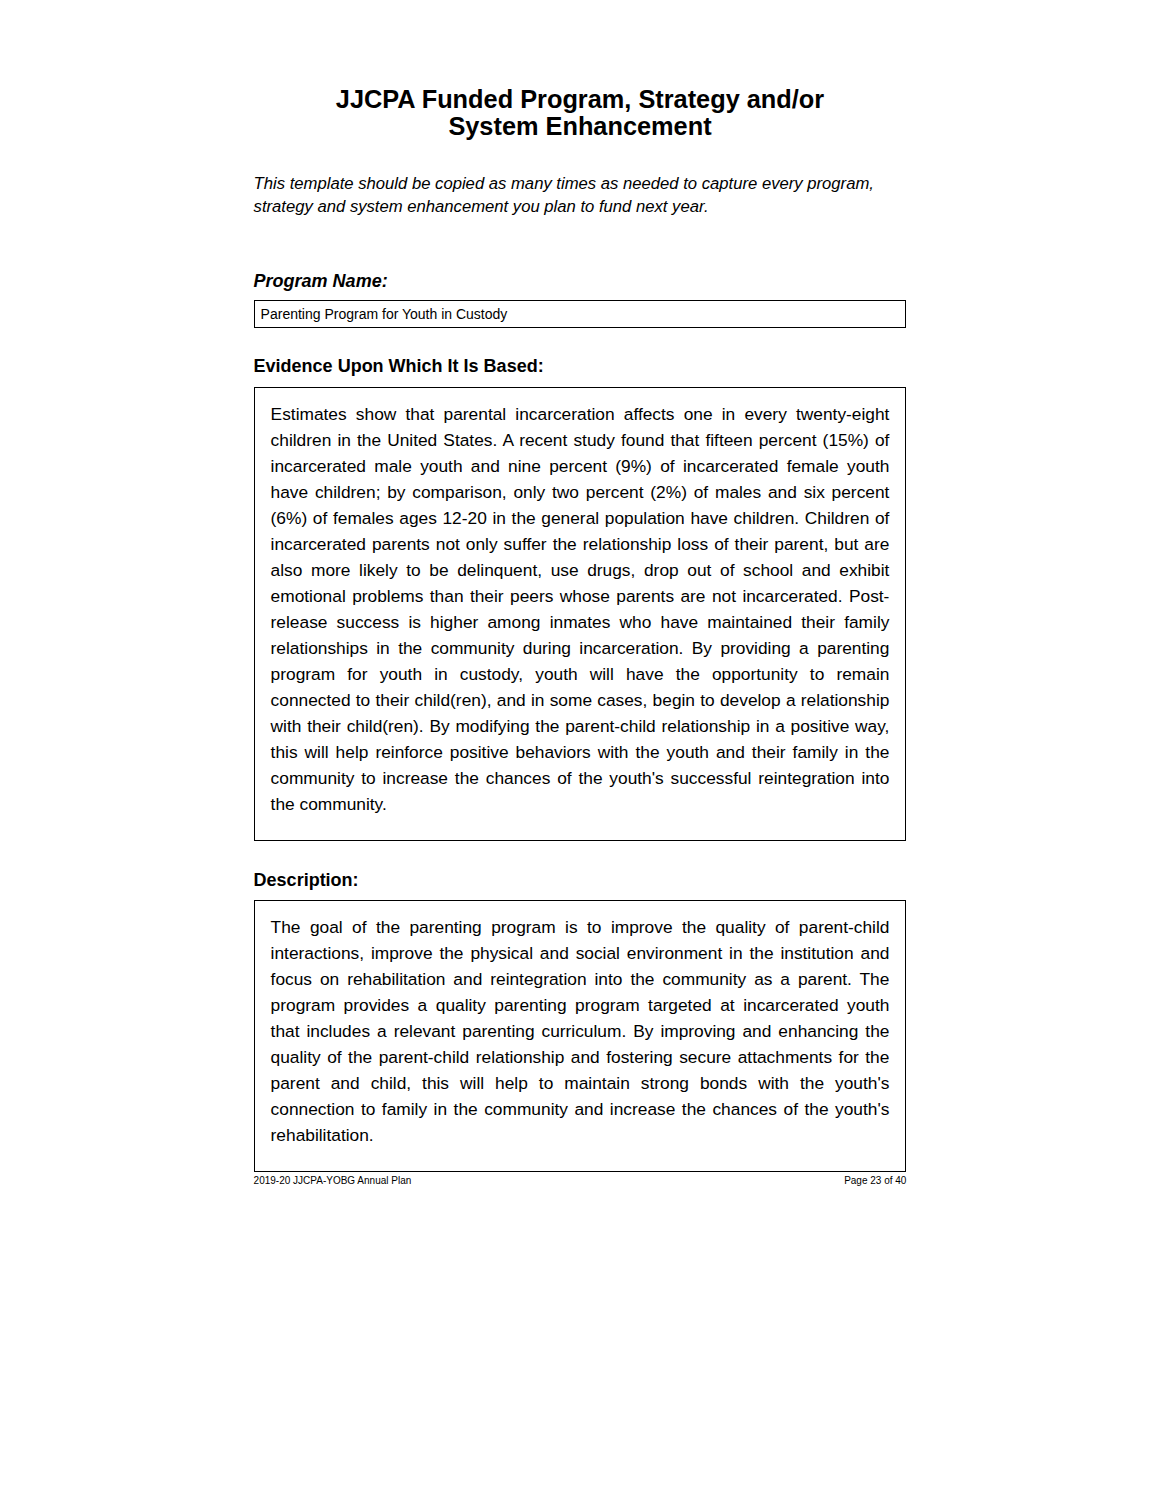JJCPA Funded Program, Strategy and/or
System Enhancement
This template should be copied as many times as needed to capture every program, strategy and system enhancement you plan to fund next year.
Program Name:
Parenting Program for Youth in Custody
Evidence Upon Which It Is Based:
Estimates show that parental incarceration affects one in every twenty-eight children in the United States. A recent study found that fifteen percent (15%) of incarcerated male youth and nine percent (9%) of incarcerated female youth have children; by comparison, only two percent (2%) of males and six percent (6%) of females ages 12-20 in the general population have children. Children of incarcerated parents not only suffer the relationship loss of their parent, but are also more likely to be delinquent, use drugs, drop out of school and exhibit emotional problems than their peers whose parents are not incarcerated. Post-release success is higher among inmates who have maintained their family relationships in the community during incarceration. By providing a parenting program for youth in custody, youth will have the opportunity to remain connected to their child(ren), and in some cases, begin to develop a relationship with their child(ren). By modifying the parent-child relationship in a positive way, this will help reinforce positive behaviors with the youth and their family in the community to increase the chances of the youth's successful reintegration into the community.
Description:
The goal of the parenting program is to improve the quality of parent-child interactions, improve the physical and social environment in the institution and focus on rehabilitation and reintegration into the community as a parent. The program provides a quality parenting program targeted at incarcerated youth that includes a relevant parenting curriculum. By improving and enhancing the quality of the parent-child relationship and fostering secure attachments for the parent and child, this will help to maintain strong bonds with the youth's connection to family in the community and increase the chances of the youth's rehabilitation.
2019-20 JJCPA-YOBG Annual Plan
Page 23 of 40